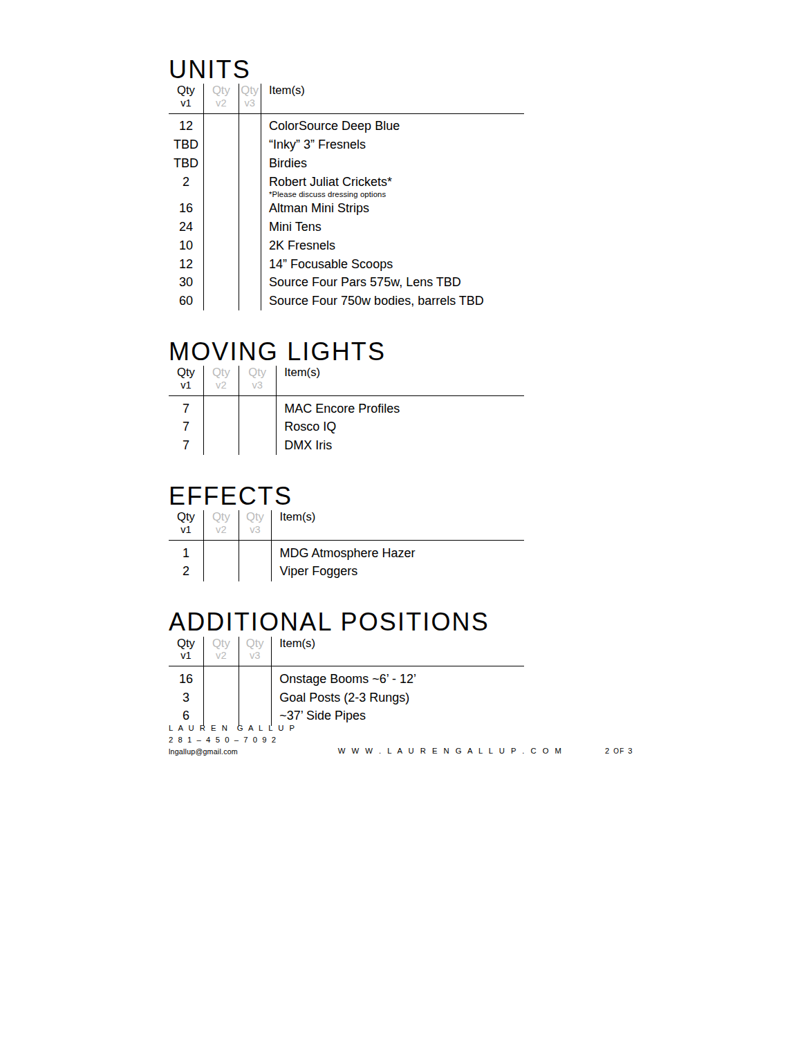UNITS
| Qty v1 | Qty v2 | Qty v3 | Item(s) |
| --- | --- | --- | --- |
| 12 | | | ColorSource Deep Blue |
| TBD | | | “Inky” 3” Fresnels |
| TBD | | | Birdies |
| 2 | | | Robert Juliat Crickets* *Please discuss dressing options |
| 16 | | | Altman Mini Strips |
| 24 | | | Mini Tens |
| 10 | | | 2K Fresnels |
| 12 | | | 14” Focusable Scoops |
| 30 | | | Source Four Pars 575w, Lens TBD |
| 60 | | | Source Four 750w bodies, barrels TBD |
MOVING LIGHTS
| Qty v1 | Qty v2 | Qty v3 | Item(s) |
| --- | --- | --- | --- |
| 7 | | | MAC Encore Profiles |
| 7 | | | Rosco IQ |
| 7 | | | DMX Iris |
EFFECTS
| Qty v1 | Qty v2 | Qty v3 | Item(s) |
| --- | --- | --- | --- |
| 1 | | | MDG Atmosphere Hazer |
| 2 | | | Viper Foggers |
ADDITIONAL POSITIONS
| Qty v1 | Qty v2 | Qty v3 | Item(s) |
| --- | --- | --- | --- |
| 16 | | | Onstage Booms ~6’ - 12’ |
| 3 | | | Goal Posts (2-3 Rungs) |
| 6 | | | ~37’ Side Pipes |
L A U R E N G A L L U P
2 8 1 – 4 5 0 – 7 0 9 2
lngallup@gmail.com
W W W . L A U R E N G A L L U P . C O M
2 OF 3